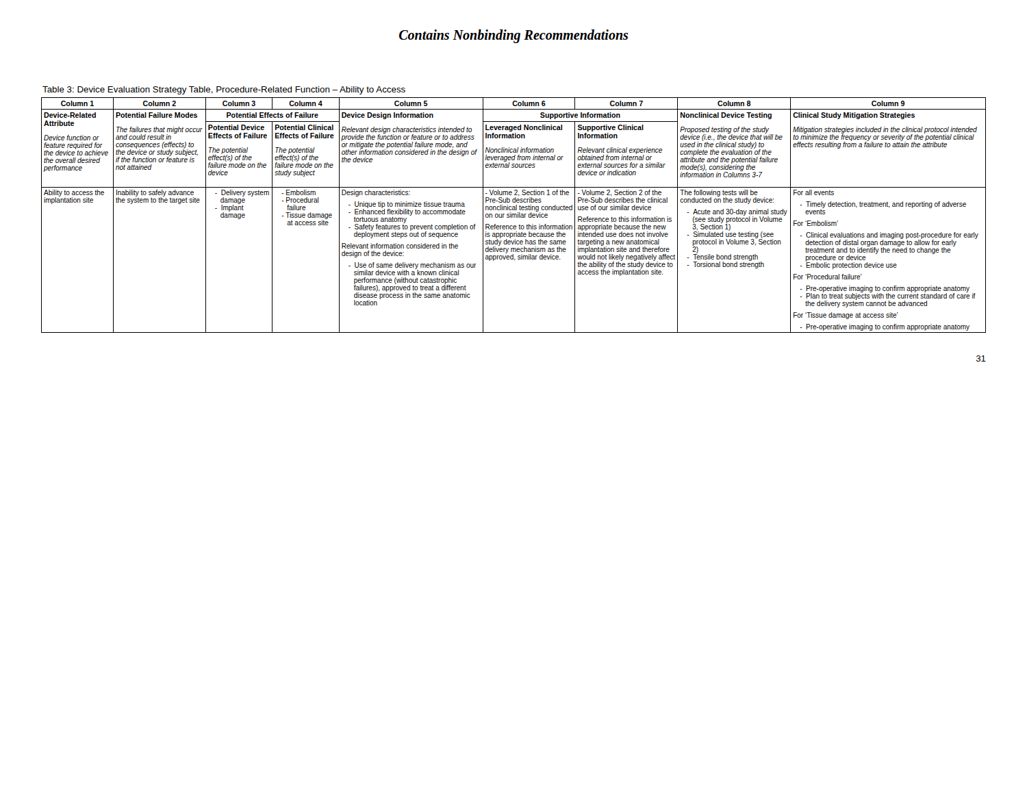Contains Nonbinding Recommendations
Table 3: Device Evaluation Strategy Table, Procedure-Related Function – Ability to Access
| Column 1 | Column 2 | Column 3 | Column 4 | Column 5 | Column 6 | Column 7 | Column 8 | Column 9 |
| --- | --- | --- | --- | --- | --- | --- | --- | --- |
| Device-Related Attribute Device function or feature required for the device to achieve the overall desired performance | Potential Failure Modes The failures that might occur and could result in consequences (effects) to the device or study subject, if the function or feature is not attained | Potential Effects of Failure | Device Design Information Relevant design characteristics intended to provide the function or feature or to address or mitigate the potential failure mode, and other information considered in the design of the device | Supportive Information | Nonclinical Device Testing Proposed testing of the study device (i.e., the device that will be used in the clinical study) to complete the evaluation of the attribute and the potential failure mode(s), considering the information in Columns 3-7 | Clinical Study Mitigation Strategies Mitigation strategies included in the clinical protocol intended to minimize the frequency or severity of the potential clinical effects resulting from a failure to attain the attribute |
| Potential Device Effects of Failure The potential effect(s) of the failure mode on the device | Potential Clinical Effects of Failure The potential effect(s) of the failure mode on the study subject | Leveraged Nonclinical Information Nonclinical information leveraged from internal or external sources | Supportive Clinical Information Relevant clinical experience obtained from internal or external sources for a similar device or indication |
| Ability to access the implantation site | Inability to safely advance the system to the target site | - Delivery system damage - Implant damage | - Embolism - Procedural failure - Tissue damage at access site | Design characteristics: - Unique tip to minimize tissue trauma - Enhanced flexibility to accommodate tortuous anatomy - Safety features to prevent completion of deployment steps out of sequence Relevant information considered in the design of the device: - Use of same delivery mechanism as our similar device with a known clinical performance (without catastrophic failures), approved to treat a different disease process in the same anatomic location | - Volume 2, Section 1 of the Pre-Sub describes nonclinical testing conducted on our similar device Reference to this information is appropriate because the study device has the same delivery mechanism as the approved, similar device. | - Volume 2, Section 2 of the Pre-Sub describes the clinical use of our similar device Reference to this information is appropriate because the new intended use does not involve targeting a new anatomical implantation site and therefore would not likely negatively affect the ability of the study device to access the implantation site. | The following tests will be conducted on the study device: - Acute and 30-day animal study (see study protocol in Volume 3, Section 1) - Simulated use testing (see protocol in Volume 3, Section 2) - Tensile bond strength - Torsional bond strength | For all events - Timely detection, treatment, and reporting of adverse events For ‘Embolism’ - Clinical evaluations and imaging post-procedure for early detection of distal organ damage to allow for early treatment and to identify the need to change the procedure or device - Embolic protection device use For ‘Procedural failure’ - Pre-operative imaging to confirm appropriate anatomy - Plan to treat subjects with the current standard of care if the delivery system cannot be advanced For ‘Tissue damage at access site’ - Pre-operative imaging to confirm appropriate anatomy |
31